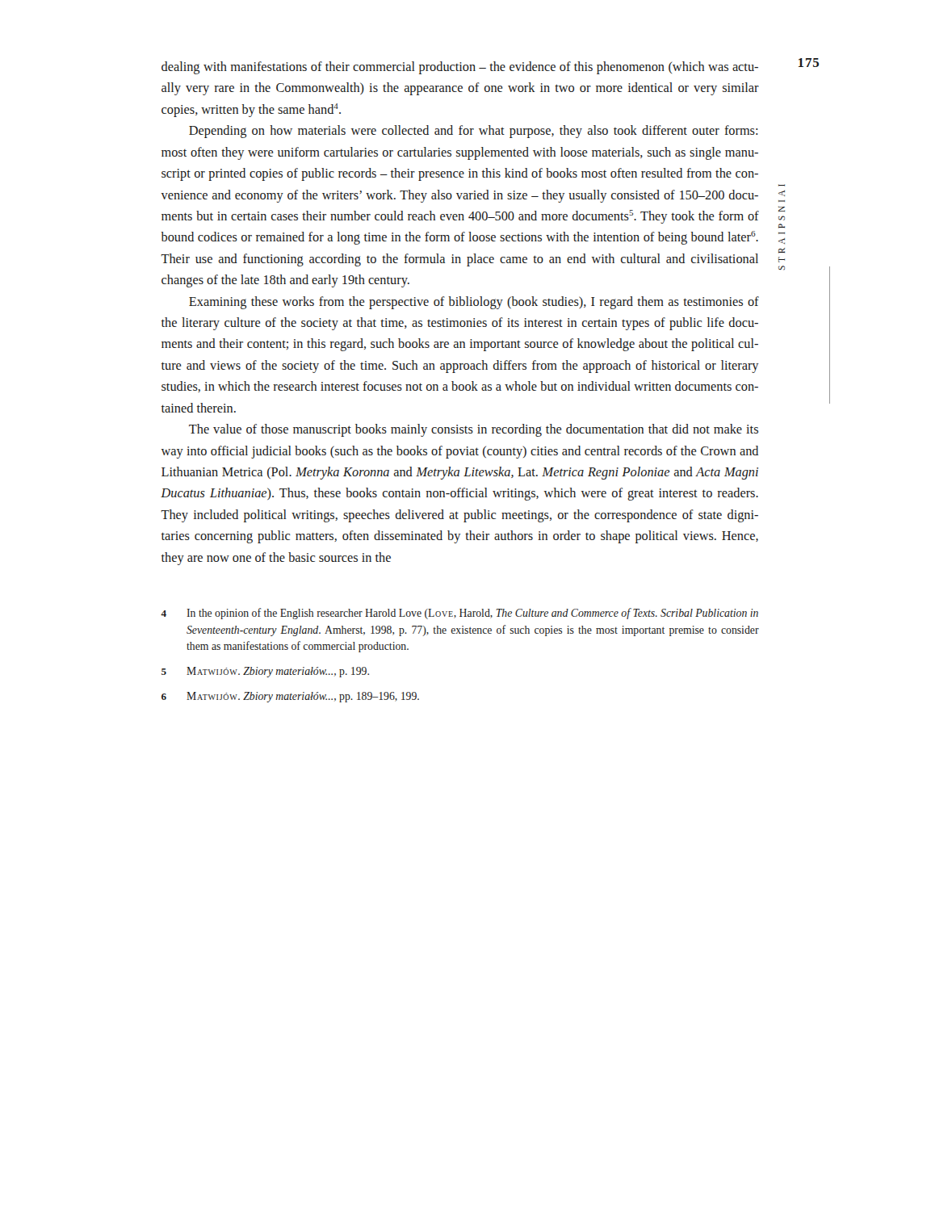175
STRAIPSNIAI
dealing with manifestations of their commercial production – the evidence of this phenomenon (which was actually very rare in the Commonwealth) is the appearance of one work in two or more identical or very similar copies, written by the same hand4.
Depending on how materials were collected and for what purpose, they also took different outer forms: most often they were uniform cartularies or cartularies supplemented with loose materials, such as single manuscript or printed copies of public records – their presence in this kind of books most often resulted from the convenience and economy of the writers’ work. They also varied in size – they usually consisted of 150–200 documents but in certain cases their number could reach even 400–500 and more documents5. They took the form of bound codices or remained for a long time in the form of loose sections with the intention of being bound later6. Their use and functioning according to the formula in place came to an end with cultural and civilisational changes of the late 18th and early 19th century.
Examining these works from the perspective of bibliology (book studies), I regard them as testimonies of the literary culture of the society at that time, as testimonies of its interest in certain types of public life documents and their content; in this regard, such books are an important source of knowledge about the political culture and views of the society of the time. Such an approach differs from the approach of historical or literary studies, in which the research interest focuses not on a book as a whole but on individual written documents contained therein.
The value of those manuscript books mainly consists in recording the documentation that did not make its way into official judicial books (such as the books of poviat (county) cities and central records of the Crown and Lithuanian Metrica (Pol. Metryka Koronna and Metryka Litewska, Lat. Metrica Regni Poloniae and Acta Magni Ducatus Lithuaniae). Thus, these books contain non-official writings, which were of great interest to readers. They included political writings, speeches delivered at public meetings, or the correspondence of state dignitaries concerning public matters, often disseminated by their authors in order to shape political views. Hence, they are now one of the basic sources in the
4 In the opinion of the English researcher Harold Love (Love, Harold, The Culture and Commerce of Texts. Scribal Publication in Seventeenth-century England. Amherst, 1998, p. 77), the existence of such copies is the most important premise to consider them as manifestations of commercial production.
5 Matwijów. Zbiory materiałów..., p. 199.
6 Matwijów. Zbiory materiałów..., pp. 189–196, 199.